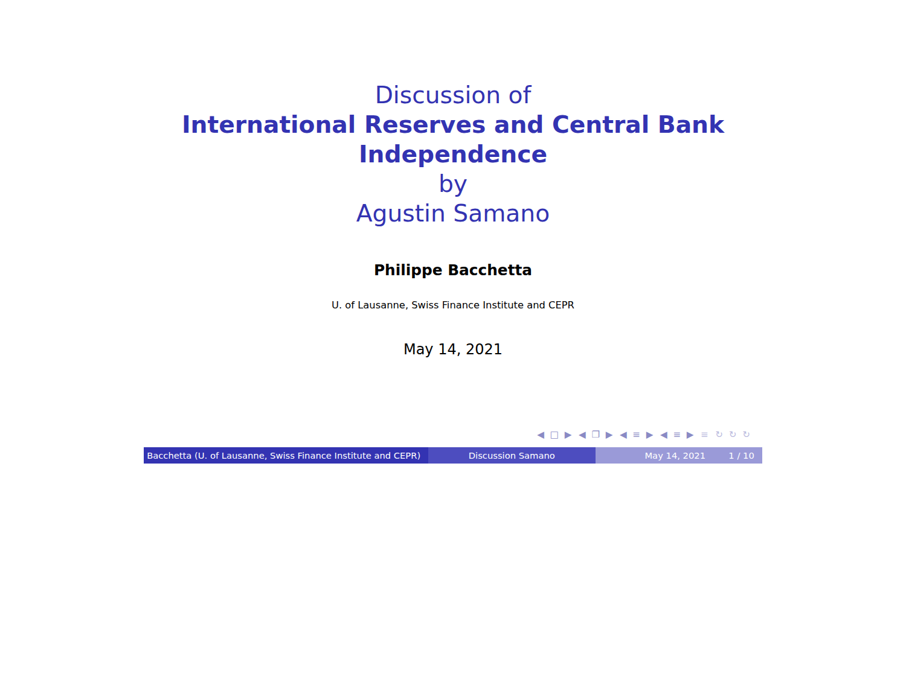Discussion of
International Reserves and Central Bank
Independence
by
Agustin Samano
Philippe Bacchetta
U. of Lausanne, Swiss Finance Institute and CEPR
May 14, 2021
◀ □ ▶ ◀ ❐ ▶ ◀ ≡ ▶ ◀ ≡ ▶ ≡ ↻ ↻ ↻
Bacchetta (U. of Lausanne, Swiss Finance Institute and CEPR)
Discussion Samano
May 14, 2021 1 / 10